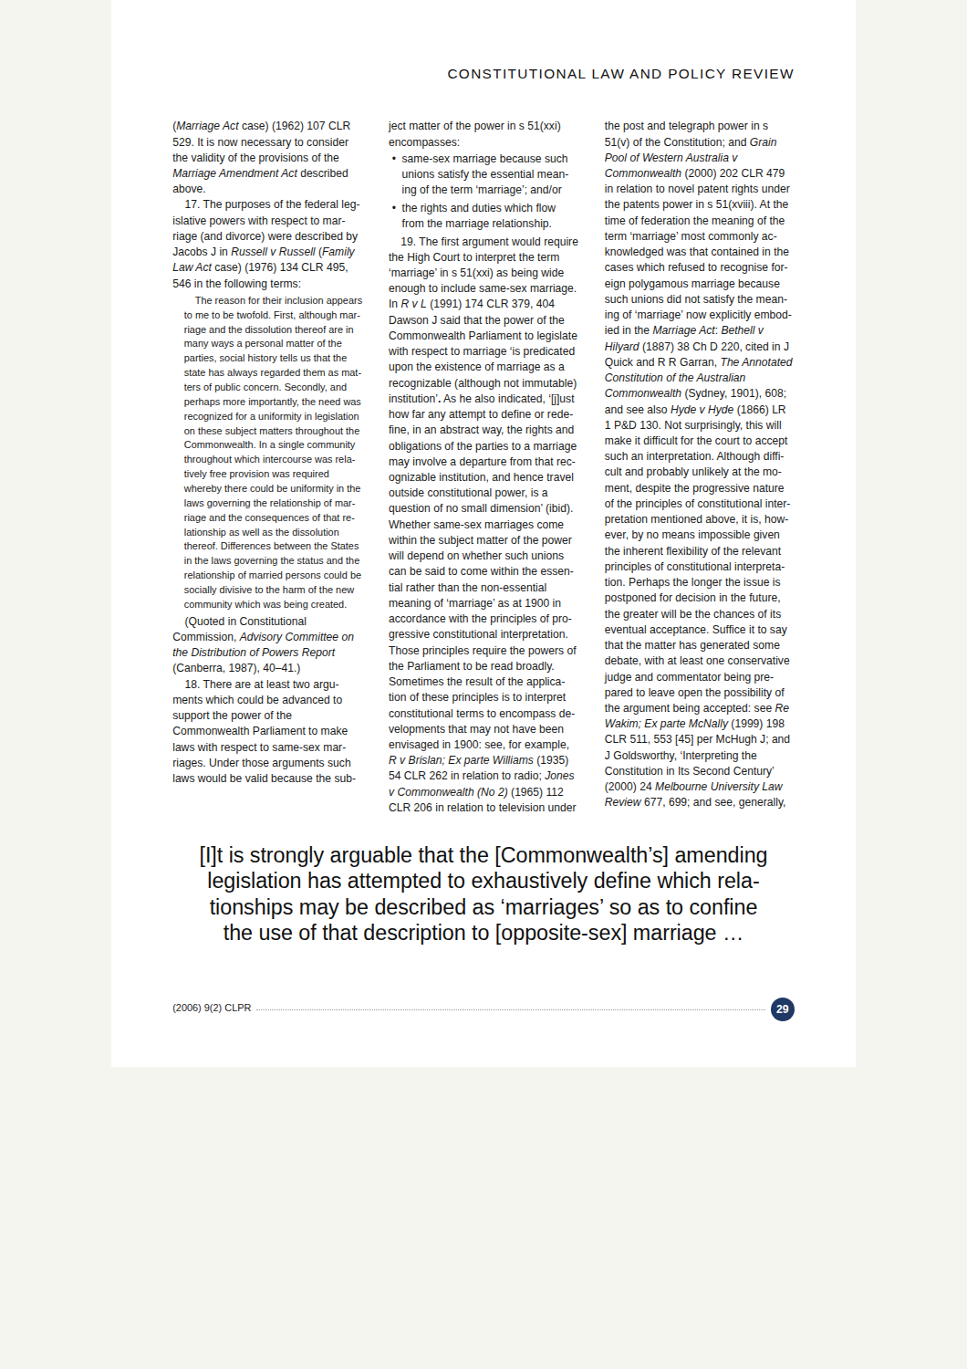Constitutional Law and Policy Review
(Marriage Act case) (1962) 107 CLR 529. It is now necessary to consider the validity of the provisions of the Marriage Amendment Act described above.
17. The purposes of the federal legislative powers with respect to marriage (and divorce) were described by Jacobs J in Russell v Russell (Family Law Act case) (1976) 134 CLR 495, 546 in the following terms:
The reason for their inclusion appears to me to be twofold. First, although marriage and the dissolution thereof are in many ways a personal matter of the parties, social history tells us that the state has always regarded them as matters of public concern. Secondly, and perhaps more importantly, the need was recognized for a uniformity in legislation on these subject matters throughout the Commonwealth. In a single community throughout which intercourse was relatively free provision was required whereby there could be uniformity in the laws governing the relationship of marriage and the consequences of that relationship as well as the dissolution thereof. Differences between the States in the laws governing the status and the relationship of married persons could be socially divisive to the harm of the new community which was being created.
(Quoted in Constitutional Commission, Advisory Committee on the Distribution of Powers Report (Canberra, 1987), 40–41.)
18. There are at least two arguments which could be advanced to support the power of the Commonwealth Parliament to make laws with respect to same-sex marriages. Under those arguments such laws would be valid because the subject matter of the power in s 51(xxi) encompasses:
same-sex marriage because such unions satisfy the essential meaning of the term ‘marriage’; and/or
the rights and duties which flow from the marriage relationship.
19. The first argument would require the High Court to interpret the term ‘marriage’ in s 51(xxi) as being wide enough to include same-sex marriage. In R v L (1991) 174 CLR 379, 404 Dawson J said that the power of the Commonwealth Parliament to legislate with respect to marriage ‘is predicated upon the existence of marriage as a recognizable (although not immutable) institution’. As he also indicated, ‘[j]ust how far any attempt to define or redefine, in an abstract way, the rights and obligations of the parties to a marriage may involve a departure from that recognizable institution, and hence travel outside constitutional power, is a question of no small dimension’ (ibid). Whether same-sex marriages come within the subject matter of the power will depend on whether such unions can be said to come within the essential rather than the non-essential meaning of ‘marriage’ as at 1900 in accordance with the principles of progressive constitutional interpretation. Those principles require the powers of the Parliament to be read broadly. Sometimes the result of the application of these principles is to interpret constitutional terms to encompass developments that may not have been envisaged in 1900: see, for example, R v Brislan; Ex parte Williams (1935) 54 CLR 262 in relation to radio; Jones v Commonwealth (No 2) (1965) 112 CLR 206 in relation to television under the post and telegraph power in s 51(v) of the Constitution; and Grain Pool of Western Australia v Commonwealth (2000) 202 CLR 479 in relation to novel patent rights under the patents power in s 51(xviii). At the time of federation the meaning of the term ‘marriage’ most commonly acknowledged was that contained in the cases which refused to recognise foreign polygamous marriage because such unions did not satisfy the meaning of ‘marriage’ now explicitly embodied in the Marriage Act: Bethell v Hilyard (1887) 38 Ch D 220, cited in J Quick and R R Garran, The Annotated Constitution of the Australian Commonwealth (Sydney, 1901), 608; and see also Hyde v Hyde (1866) LR 1 P&D 130. Not surprisingly, this will make it difficult for the court to accept such an interpretation. Although difficult and probably unlikely at the moment, despite the progressive nature of the principles of constitutional interpretation mentioned above, it is, however, by no means impossible given the inherent flexibility of the relevant principles of constitutional interpretation. Perhaps the longer the issue is postponed for decision in the future, the greater will be the chances of its eventual acceptance. Suffice it to say that the matter has generated some debate, with at least one conservative judge and commentator being prepared to leave open the possibility of the argument being accepted: see Re Wakim; Ex parte McNally (1999) 198 CLR 511, 553 [45] per McHugh J; and J Goldsworthy, ‘Interpreting the Constitution in Its Second Century’ (2000) 24 Melbourne University Law Review 677, 699; and see, generally,
[I]t is strongly arguable that the [Commonwealth’s] amending legislation has attempted to exhaustively define which relationships may be described as ‘marriages’ so as to confine the use of that description to [opposite-sex] marriage …
(2006) 9(2) CLPR 29